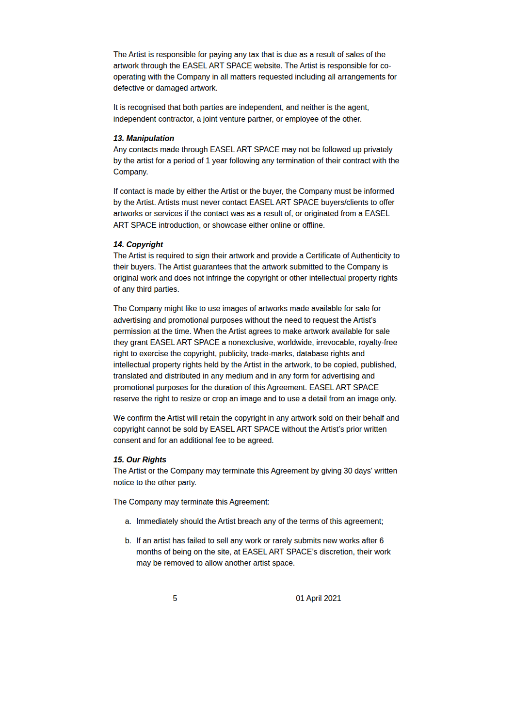The Artist is responsible for paying any tax that is due as a result of sales of the artwork through the EASEL ART SPACE website. The Artist is responsible for co-operating with the Company in all matters requested including all arrangements for defective or damaged artwork.
It is recognised that both parties are independent, and neither is the agent, independent contractor, a joint venture partner, or employee of the other.
13. Manipulation
Any contacts made through EASEL ART SPACE may not be followed up privately by the artist for a period of 1 year following any termination of their contract with the Company.
If contact is made by either the Artist or the buyer, the Company must be informed by the Artist. Artists must never contact EASEL ART SPACE buyers/clients to offer artworks or services if the contact was as a result of, or originated from a EASEL ART SPACE introduction, or showcase either online or offline.
14. Copyright
The Artist is required to sign their artwork and provide a Certificate of Authenticity to their buyers. The Artist guarantees that the artwork submitted to the Company is original work and does not infringe the copyright or other intellectual property rights of any third parties.
The Company might like to use images of artworks made available for sale for advertising and promotional purposes without the need to request the Artist’s permission at the time. When the Artist agrees to make artwork available for sale they grant EASEL ART SPACE a nonexclusive, worldwide, irrevocable, royalty-free right to exercise the copyright, publicity, trade-marks, database rights and intellectual property rights held by the Artist in the artwork, to be copied, published, translated and distributed in any medium and in any form for advertising and promotional purposes for the duration of this Agreement. EASEL ART SPACE reserve the right to resize or crop an image and to use a detail from an image only.
We confirm the Artist will retain the copyright in any artwork sold on their behalf and copyright cannot be sold by EASEL ART SPACE without the Artist’s prior written consent and for an additional fee to be agreed.
15. Our Rights
The Artist or the Company may terminate this Agreement by giving 30 days' written notice to the other party.
The Company may terminate this Agreement:
Immediately should the Artist breach any of the terms of this agreement;
If an artist has failed to sell any work or rarely submits new works after 6 months of being on the site, at EASEL ART SPACE’s discretion, their work may be removed to allow another artist space.
5 01 April 2021